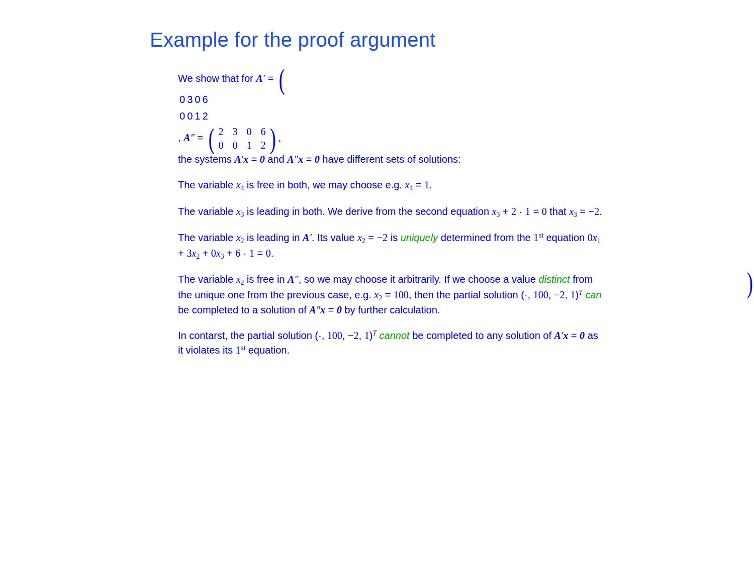Example for the proof argument
We show that for A′ = (
| 0 | 3 | 0 | 6 |
| 0 | 0 | 1 | 2 |
) , A″ = (
| 2 | 3 | 0 | 6 |
| 0 | 0 | 1 | 2 |
) ,
the systems A′x = 0 and A″x = 0 have different sets of solutions:
The variable x4 is free in both, we may choose e.g. x4 = 1.
The variable x3 is leading in both. We derive from the second equation x3 + 2 · 1 = 0 that x3 = −2.
The variable x2 is leading in A′. Its value x2 = −2 is uniquely determined from the 1 st equation 0 x1 + 3 x2 + 0 x3 + 6 · 1 = 0.
The variable x2 is free in A″, so we may choose it arbitrarily. If we choose a value distinct from the unique one from the previous case, e.g. x2 = 100, then the partial solution (·, 100, −2, 1)T can be completed to a solution of A″x = 0 by further calculation.
In contarst, the partial solution (·, 100, −2, 1)T cannot be completed to any solution of A′x = 0 as it violates its 1 st equation.